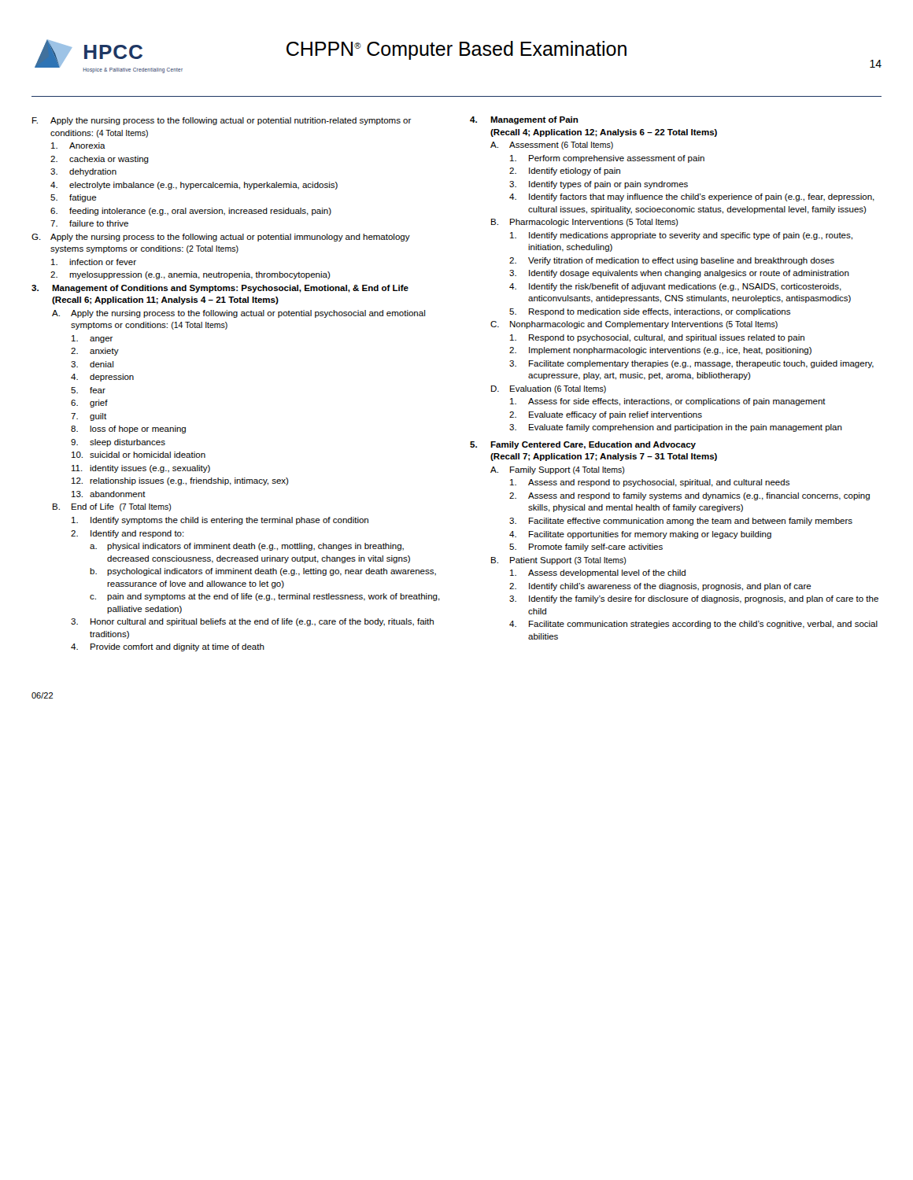HPCC
Hospice & Palliative Credentialing Center
CHPPN® Computer Based Examination
14
F. Apply the nursing process to the following actual or potential nutrition-related symptoms or conditions: (4 Total Items)
1. Anorexia
2. cachexia or wasting
3. dehydration
4. electrolyte imbalance (e.g., hypercalcemia, hyperkalemia, acidosis)
5. fatigue
6. feeding intolerance (e.g., oral aversion, increased residuals, pain)
7. failure to thrive
G. Apply the nursing process to the following actual or potential immunology and hematology systems symptoms or conditions: (2 Total Items)
1. infection or fever
2. myelosuppression (e.g., anemia, neutropenia, thrombocytopenia)
3. Management of Conditions and Symptoms: Psychosocial, Emotional, & End of Life
(Recall 6; Application 11; Analysis 4 – 21 Total Items)
A. Apply the nursing process to the following actual or potential psychosocial and emotional symptoms or conditions: (14 Total Items)
1. anger
2. anxiety
3. denial
4. depression
5. fear
6. grief
7. guilt
8. loss of hope or meaning
9. sleep disturbances
10. suicidal or homicidal ideation
11. identity issues (e.g., sexuality)
12. relationship issues (e.g., friendship, intimacy, sex)
13. abandonment
B. End of Life (7 Total Items)
1. Identify symptoms the child is entering the terminal phase of condition
2. Identify and respond to:
a. physical indicators of imminent death (e.g., mottling, changes in breathing, decreased consciousness, decreased urinary output, changes in vital signs)
b. psychological indicators of imminent death (e.g., letting go, near death awareness, reassurance of love and allowance to let go)
c. pain and symptoms at the end of life (e.g., terminal restlessness, work of breathing, palliative sedation)
3. Honor cultural and spiritual beliefs at the end of life (e.g., care of the body, rituals, faith traditions)
4. Provide comfort and dignity at time of death
4. Management of Pain
(Recall 4; Application 12; Analysis 6 – 22 Total Items)
A. Assessment (6 Total Items)
1. Perform comprehensive assessment of pain
2. Identify etiology of pain
3. Identify types of pain or pain syndromes
4. Identify factors that may influence the child’s experience of pain (e.g., fear, depression, cultural issues, spirituality, socioeconomic status, developmental level, family issues)
B. Pharmacologic Interventions (5 Total Items)
1. Identify medications appropriate to severity and specific type of pain (e.g., routes, initiation, scheduling)
2. Verify titration of medication to effect using baseline and breakthrough doses
3. Identify dosage equivalents when changing analgesics or route of administration
4. Identify the risk/benefit of adjuvant medications (e.g., NSAIDS, corticosteroids, anticonvulsants, antidepressants, CNS stimulants, neuroleptics, antispasmodics)
5. Respond to medication side effects, interactions, or complications
C. Nonpharmacologic and Complementary Interventions (5 Total Items)
1. Respond to psychosocial, cultural, and spiritual issues related to pain
2. Implement nonpharmacologic interventions (e.g., ice, heat, positioning)
3. Facilitate complementary therapies (e.g., massage, therapeutic touch, guided imagery, acupressure, play, art, music, pet, aroma, bibliotherapy)
D. Evaluation (6 Total Items)
1. Assess for side effects, interactions, or complications of pain management
2. Evaluate efficacy of pain relief interventions
3. Evaluate family comprehension and participation in the pain management plan
5. Family Centered Care, Education and Advocacy
(Recall 7; Application 17; Analysis 7 – 31 Total Items)
A. Family Support (4 Total Items)
1. Assess and respond to psychosocial, spiritual, and cultural needs
2. Assess and respond to family systems and dynamics (e.g., financial concerns, coping skills, physical and mental health of family caregivers)
3. Facilitate effective communication among the team and between family members
4. Facilitate opportunities for memory making or legacy building
5. Promote family self-care activities
B. Patient Support (3 Total Items)
1. Assess developmental level of the child
2. Identify child’s awareness of the diagnosis, prognosis, and plan of care
3. Identify the family’s desire for disclosure of diagnosis, prognosis, and plan of care to the child
4. Facilitate communication strategies according to the child’s cognitive, verbal, and social abilities
06/22